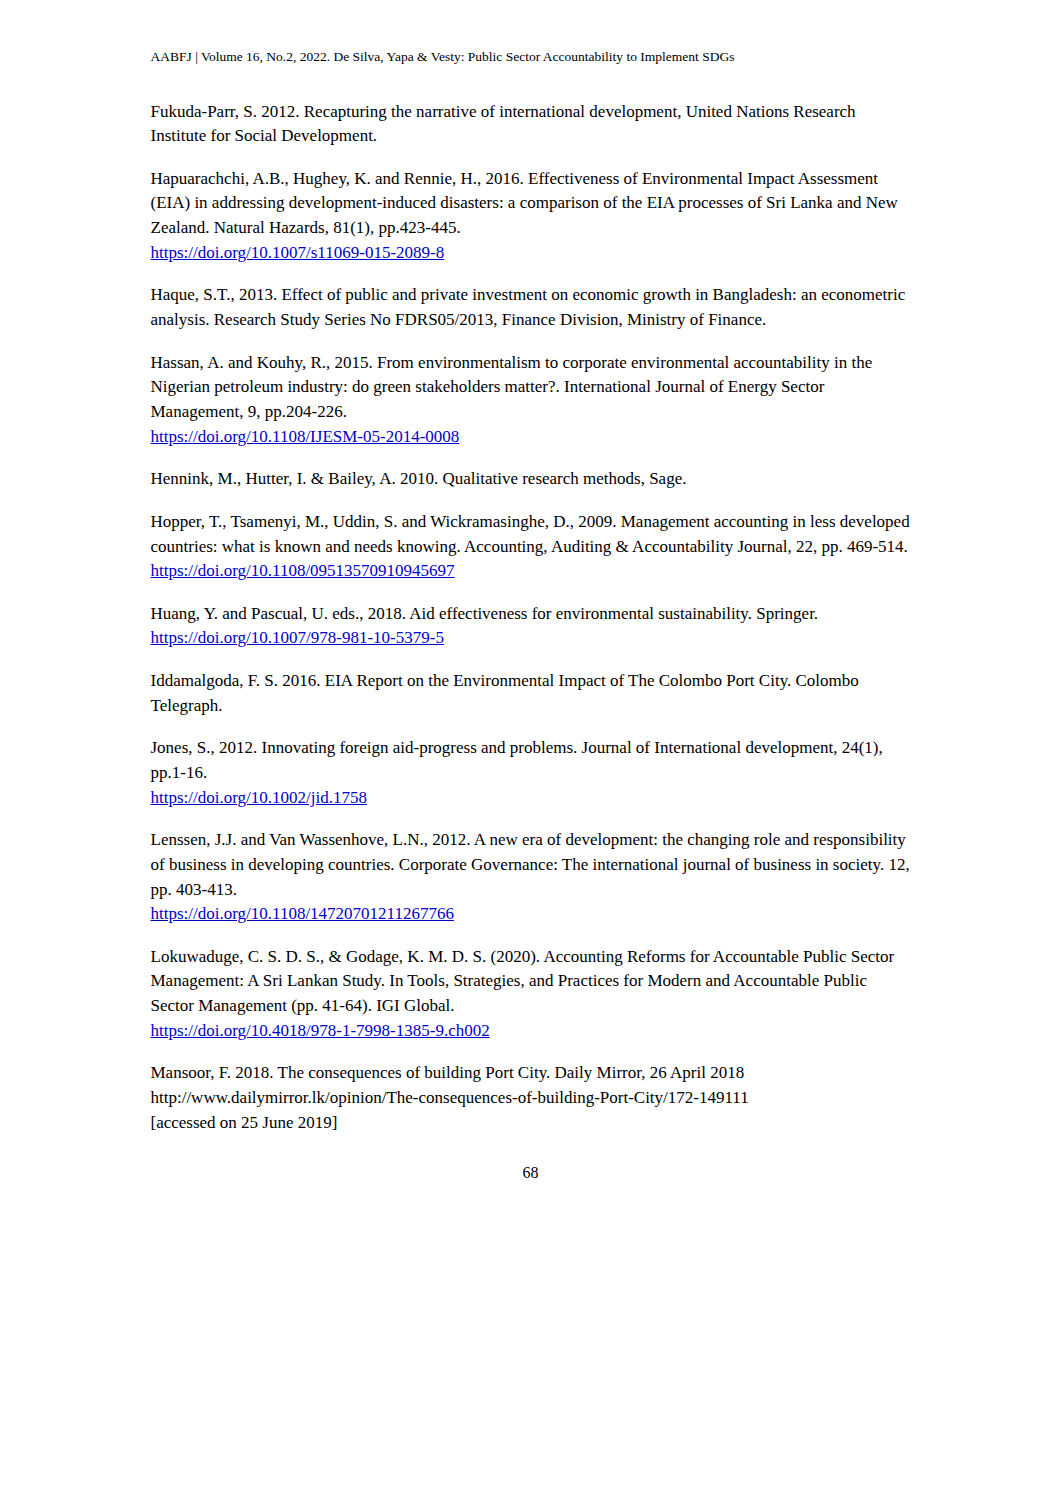AABFJ | Volume 16, No.2, 2022. De Silva, Yapa & Vesty: Public Sector Accountability to Implement SDGs
Fukuda-Parr, S. 2012. Recapturing the narrative of international development, United Nations Research Institute for Social Development.
Hapuarachchi, A.B., Hughey, K. and Rennie, H., 2016. Effectiveness of Environmental Impact Assessment (EIA) in addressing development-induced disasters: a comparison of the EIA processes of Sri Lanka and New Zealand. Natural Hazards, 81(1), pp.423-445.
https://doi.org/10.1007/s11069-015-2089-8
Haque, S.T., 2013. Effect of public and private investment on economic growth in Bangladesh: an econometric analysis. Research Study Series No FDRS05/2013, Finance Division, Ministry of Finance.
Hassan, A. and Kouhy, R., 2015. From environmentalism to corporate environmental accountability in the Nigerian petroleum industry: do green stakeholders matter?. International Journal of Energy Sector Management, 9, pp.204-226.
https://doi.org/10.1108/IJESM-05-2014-0008
Hennink, M., Hutter, I. & Bailey, A. 2010. Qualitative research methods, Sage.
Hopper, T., Tsamenyi, M., Uddin, S. and Wickramasinghe, D., 2009. Management accounting in less developed countries: what is known and needs knowing. Accounting, Auditing & Accountability Journal, 22, pp. 469-514.
https://doi.org/10.1108/09513570910945697
Huang, Y. and Pascual, U. eds., 2018. Aid effectiveness for environmental sustainability. Springer.
https://doi.org/10.1007/978-981-10-5379-5
Iddamalgoda, F. S. 2016. EIA Report on the Environmental Impact of The Colombo Port City. Colombo Telegraph.
Jones, S., 2012. Innovating foreign aid-progress and problems. Journal of International development, 24(1), pp.1-16.
https://doi.org/10.1002/jid.1758
Lenssen, J.J. and Van Wassenhove, L.N., 2012. A new era of development: the changing role and responsibility of business in developing countries. Corporate Governance: The international journal of business in society. 12, pp. 403-413.
https://doi.org/10.1108/14720701211267766
Lokuwaduge, C. S. D. S., & Godage, K. M. D. S. (2020). Accounting Reforms for Accountable Public Sector Management: A Sri Lankan Study. In Tools, Strategies, and Practices for Modern and Accountable Public Sector Management (pp. 41-64). IGI Global.
https://doi.org/10.4018/978-1-7998-1385-9.ch002
Mansoor, F. 2018. The consequences of building Port City. Daily Mirror, 26 April 2018
http://www.dailymirror.lk/opinion/The-consequences-of-building-Port-City/172-149111
[accessed on 25 June 2019]
68